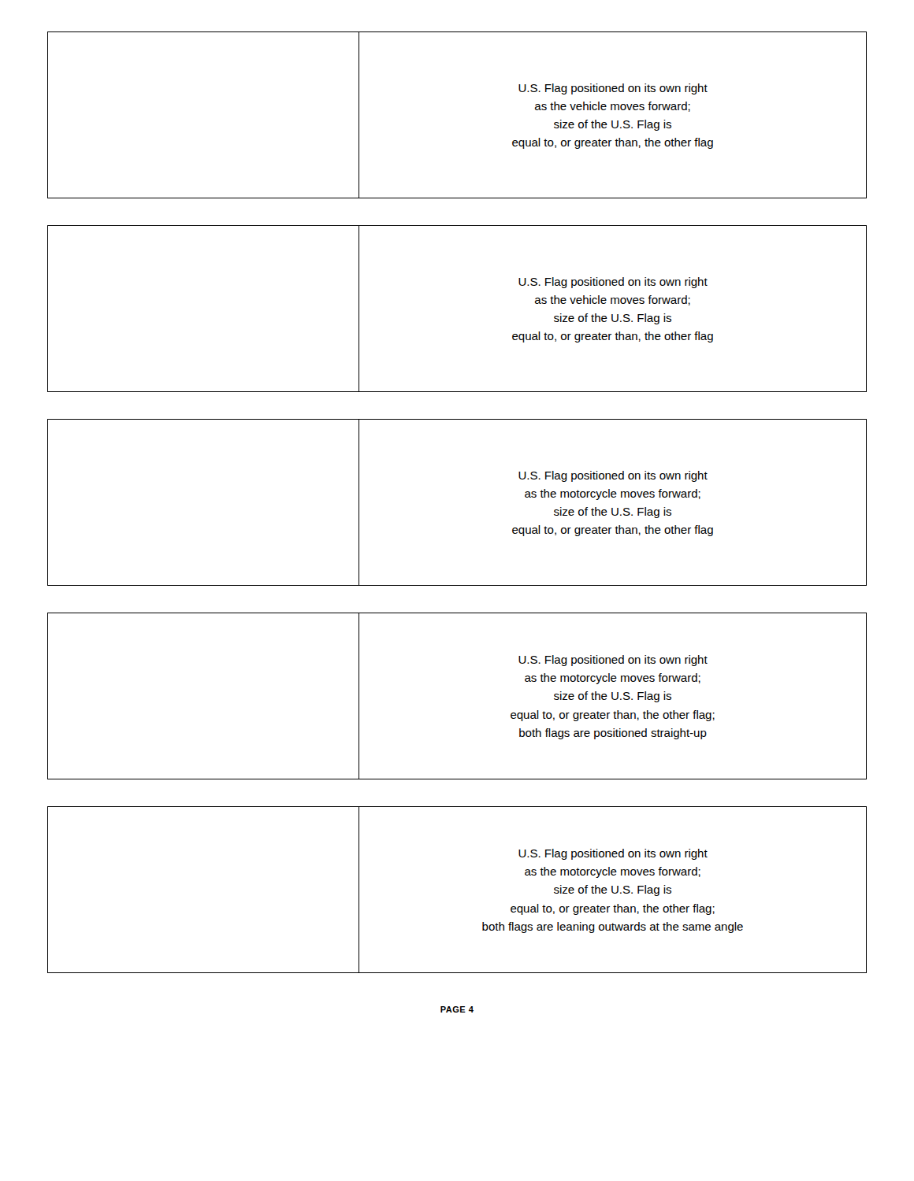| | U.S. Flag positioned on its own right as the vehicle moves forward; size of the U.S. Flag is equal to, or greater than, the other flag |
| | U.S. Flag positioned on its own right as the vehicle moves forward; size of the U.S. Flag is equal to, or greater than, the other flag |
| | U.S. Flag positioned on its own right as the motorcycle moves forward; size of the U.S. Flag is equal to, or greater than, the other flag |
| | U.S. Flag positioned on its own right as the motorcycle moves forward; size of the U.S. Flag is equal to, or greater than, the other flag; both flags are positioned straight-up |
| | U.S. Flag positioned on its own right as the motorcycle moves forward; size of the U.S. Flag is equal to, or greater than, the other flag; both flags are leaning outwards at the same angle |
PAGE 4